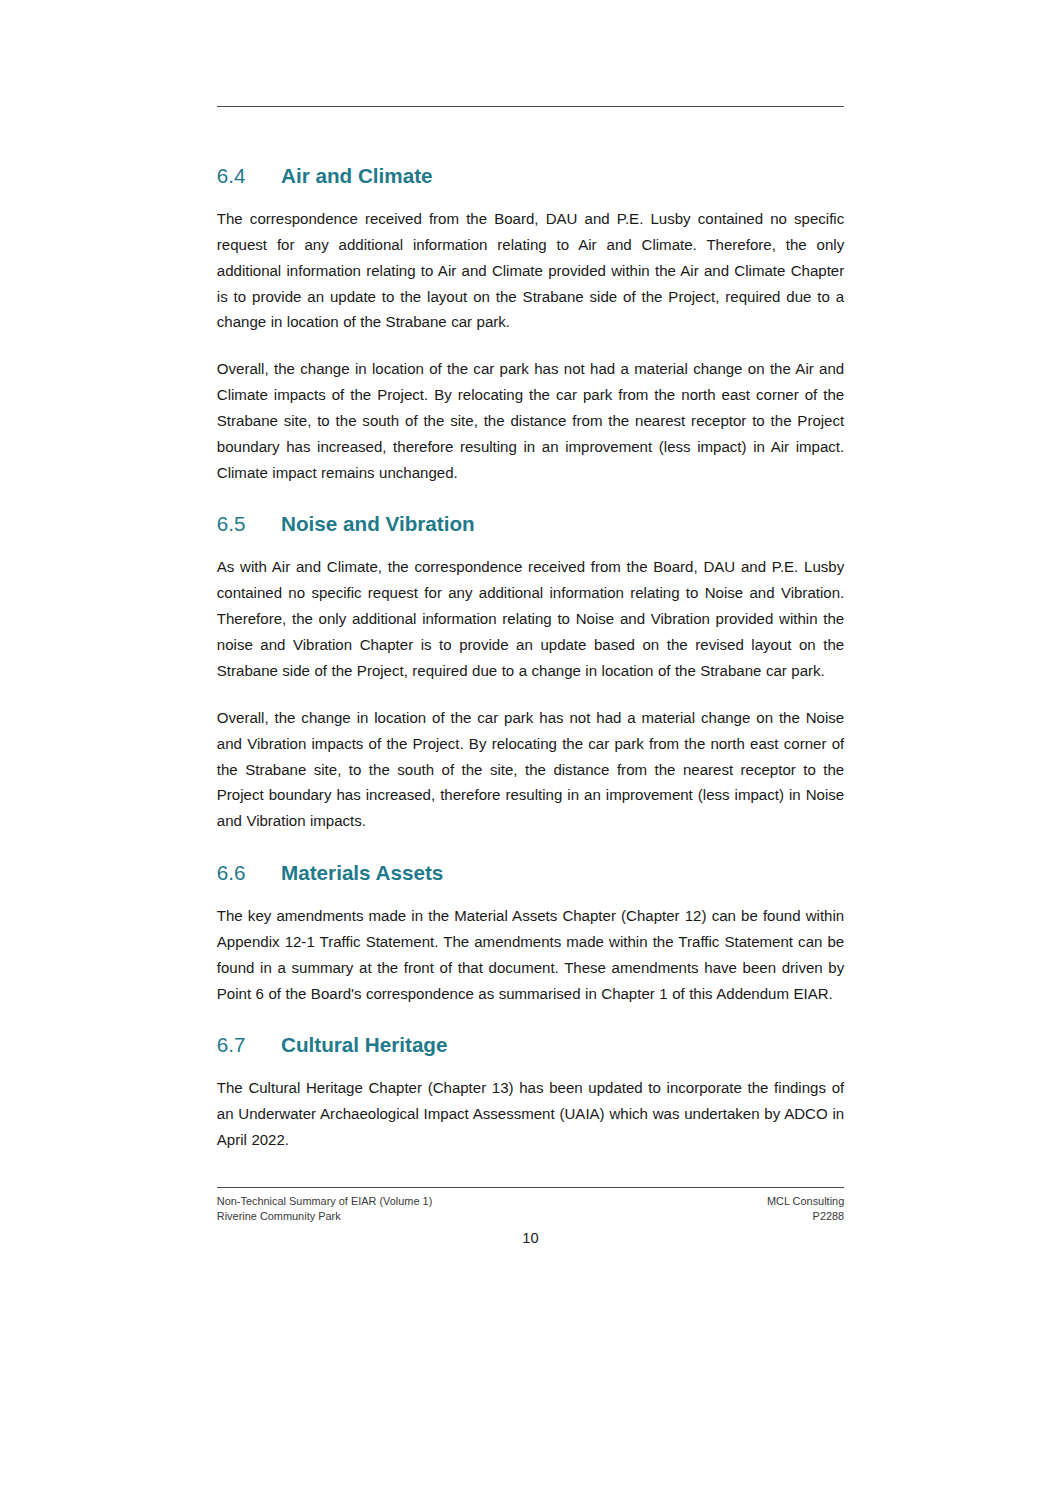6.4 Air and Climate
The correspondence received from the Board, DAU and P.E. Lusby contained no specific request for any additional information relating to Air and Climate. Therefore, the only additional information relating to Air and Climate provided within the Air and Climate Chapter is to provide an update to the layout on the Strabane side of the Project, required due to a change in location of the Strabane car park.
Overall, the change in location of the car park has not had a material change on the Air and Climate impacts of the Project. By relocating the car park from the north east corner of the Strabane site, to the south of the site, the distance from the nearest receptor to the Project boundary has increased, therefore resulting in an improvement (less impact) in Air impact. Climate impact remains unchanged.
6.5 Noise and Vibration
As with Air and Climate, the correspondence received from the Board, DAU and P.E. Lusby contained no specific request for any additional information relating to Noise and Vibration. Therefore, the only additional information relating to Noise and Vibration provided within the noise and Vibration Chapter is to provide an update based on the revised layout on the Strabane side of the Project, required due to a change in location of the Strabane car park.
Overall, the change in location of the car park has not had a material change on the Noise and Vibration impacts of the Project. By relocating the car park from the north east corner of the Strabane site, to the south of the site, the distance from the nearest receptor to the Project boundary has increased, therefore resulting in an improvement (less impact) in Noise and Vibration impacts.
6.6 Materials Assets
The key amendments made in the Material Assets Chapter (Chapter 12) can be found within Appendix 12-1 Traffic Statement. The amendments made within the Traffic Statement can be found in a summary at the front of that document. These amendments have been driven by Point 6 of the Board's correspondence as summarised in Chapter 1 of this Addendum EIAR.
6.7 Cultural Heritage
The Cultural Heritage Chapter (Chapter 13) has been updated to incorporate the findings of an Underwater Archaeological Impact Assessment (UAIA) which was undertaken by ADCO in April 2022.
Non-Technical Summary of EIAR (Volume 1) Riverine Community Park
MCL Consulting P2288
10